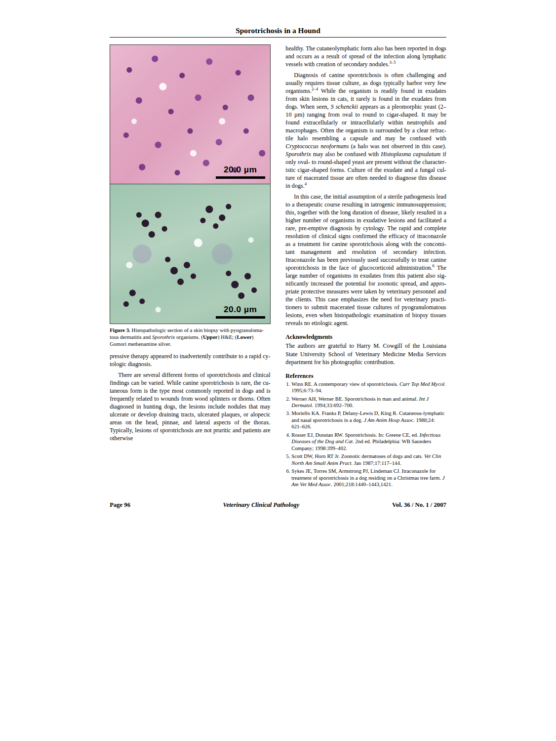Sporotrichosis in a Hound
20.0 µm
20.0 µm
Figure 3. Histopathologic section of a skin biopsy with pyogranulomatous dermatitis and Sporothrix organisms. (Upper) H&E; (Lower) Gomori methenamine silver.
pressive therapy appeared to inadvertently contribute to a rapid cytologic diagnosis.
There are several different forms of sporotrichosis and clinical findings can be varied. While canine sporotrichosis is rare, the cutaneous form is the type most commonly reported in dogs and is frequently related to wounds from wood splinters or thorns. Often diagnosed in hunting dogs, the lesions include nodules that may ulcerate or develop draining tracts, ulcerated plaques, or alopecic areas on the head, pinnae, and lateral aspects of the thorax. Typically, lesions of sporotrichosis are not pruritic and patients are otherwise
healthy. The cutaneolymphatic form also has been reported in dogs and occurs as a result of spread of the infection along lymphatic vessels with creation of secondary nodules.3–5
Diagnosis of canine sporotrichosis is often challenging and usually requires tissue culture, as dogs typically harbor very few organisms.2–4 While the organism is readily found in exudates from skin lesions in cats, it rarely is found in the exudates from dogs. When seen, S schenckii appears as a pleomorphic yeast (2–10 µm) ranging from oval to round to cigar-shaped. It may be found extracellularly or intracellularly within neutrophils and macrophages. Often the organism is surrounded by a clear refractile halo resembling a capsule and may be confused with Cryptococcus neoformans (a halo was not observed in this case). Sporothrix may also be confused with Histoplasma capsulatum if only oval- to round-shaped yeast are present without the characteristic cigar-shaped forms. Culture of the exudate and a fungal culture of macerated tissue are often needed to diagnose this disease in dogs.4
In this case, the initial assumption of a sterile pathogenesis lead to a therapeutic course resulting in iatrogenic immunosuppression; this, together with the long duration of disease, likely resulted in a higher number of organisms in exudative lesions and facilitated a rare, pre-emptive diagnosis by cytology. The rapid and complete resolution of clinical signs confirmed the efficacy of itraconazole as a treatment for canine sporotrichosis along with the concomitant management and resolution of secondary infection. Itraconazole has been previously used successfully to treat canine sporotrichosis in the face of glucocorticoid administration.6 The large number of organisms in exudates from this patient also significantly increased the potential for zoonotic spread, and appropriate protective measures were taken by veterinary personnel and the clients. This case emphasizes the need for veterinary practitioners to submit macerated tissue cultures of pyogranulomatous lesions, even when histopathologic examination of biopsy tissues reveals no etiologic agent.
Acknowledgments
The authors are grateful to Harry M. Cowgill of the Louisiana State University School of Veterinary Medicine Media Services department for his photographic contribution.
References
Winn RE. A contemporary view of sporotrichosis. Curr Top Med Mycol. 1995;6:73–94.
Werner AH, Werner BE. Sporotrichosis in man and animal. Int J Dermatol. 1994;33:692–700.
Moriello KA. Franks P, Delany-Lewis D, King R. Cutaneous-lymphatic and nasal sporotrichosis in a dog. J Am Anim Hosp Assoc. 1988;24: 621–626.
Rosser EJ, Dunstan RW. Sporotrichosis. In: Greene CE, ed. Infectious Diseases of the Dog and Cat. 2nd ed. Philadelphia: WB Saunders Company; 1998:399–402.
Scott DW, Horn RT Jr. Zoonotic dermatoses of dogs and cats. Vet Clin North Am Small Anim Pract. Jan 1987;17:117–144.
Sykes JE, Torres SM, Armstrong PJ, Lindeman CJ. Itraconazole for treatment of sporotrichosis in a dog residing on a Christmas tree farm. J Am Vet Med Assoc. 2001;218:1440–1443,1421.
Page 96
Veterinary Clinical Pathology
Vol. 36 / No. 1 / 2007